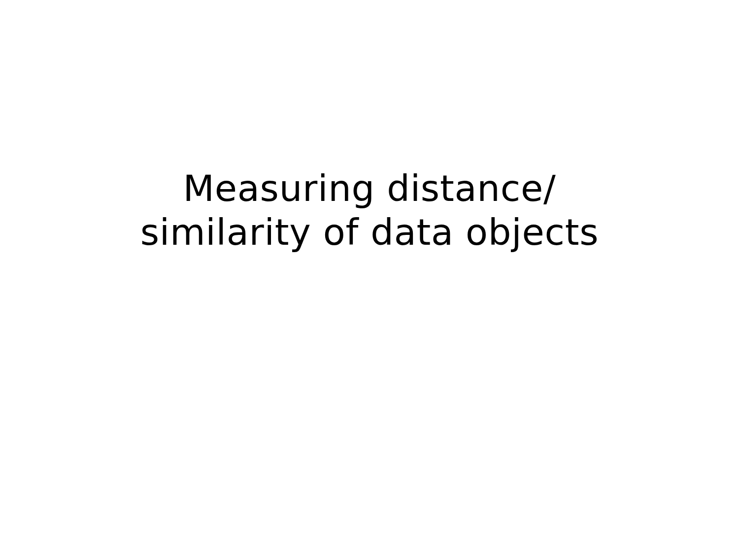Measuring distance/
similarity of data objects